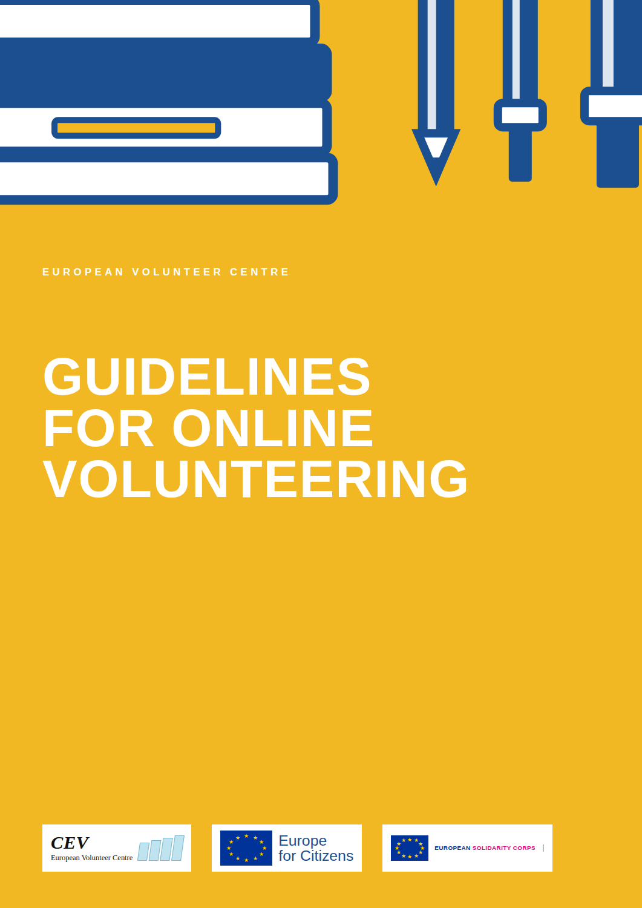European Volunteer Centre
Guidelines for Online Volunteering
CEV European Volunteer Centre
★ ★ ★ ★ ★ ★ ★ ★ ★ ★ ★ ★
Europe for Citizens
★ ★ ★ ★ ★ ★ ★ ★ ★ ★ ★ ★
European Solidarity Corps